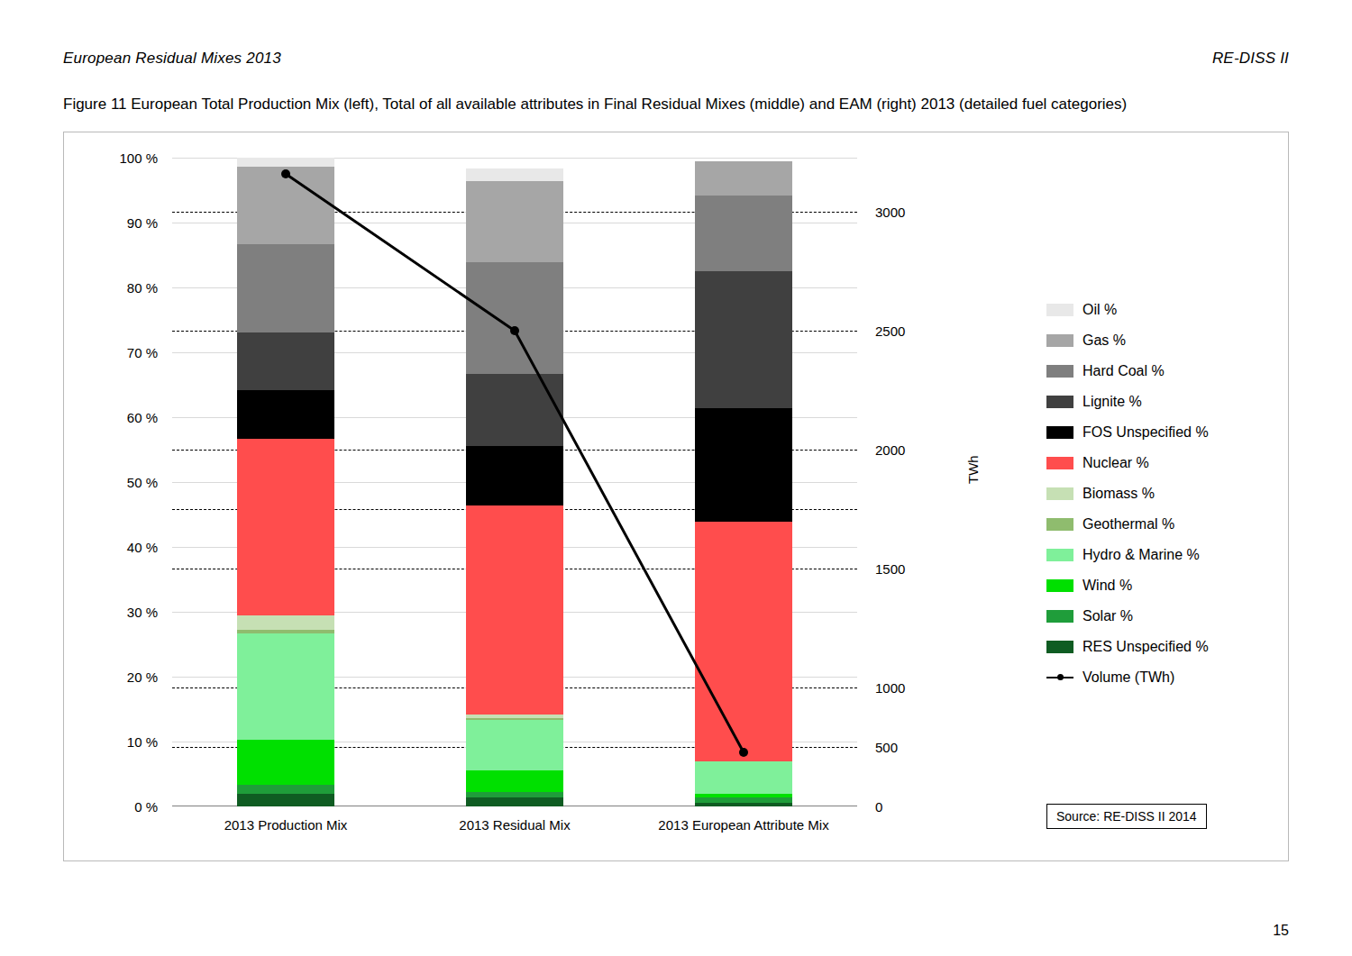European Residual Mixes 2013
RE-DISS II
Figure 11 European Total Production Mix (left), Total of all available attributes in Final Residual Mixes (middle) and EAM (right) 2013 (detailed fuel categories)
100 % 90 % 80 % 70 % 60 % 50 % 40 % 30 % 20 % 10 % 0 %
3000 2500 2000 1500 1000 500 0
TWh
2013 Production Mix 2013 Residual Mix 2013 European Attribute Mix
Oil %
Gas %
Hard Coal %
Lignite %
FOS Unspecified %
Nuclear %
Biomass %
Geothermal %
Hydro & Marine %
Wind %
Solar %
RES Unspecified %
Volume (TWh)
Source: RE-DISS II 2014
15